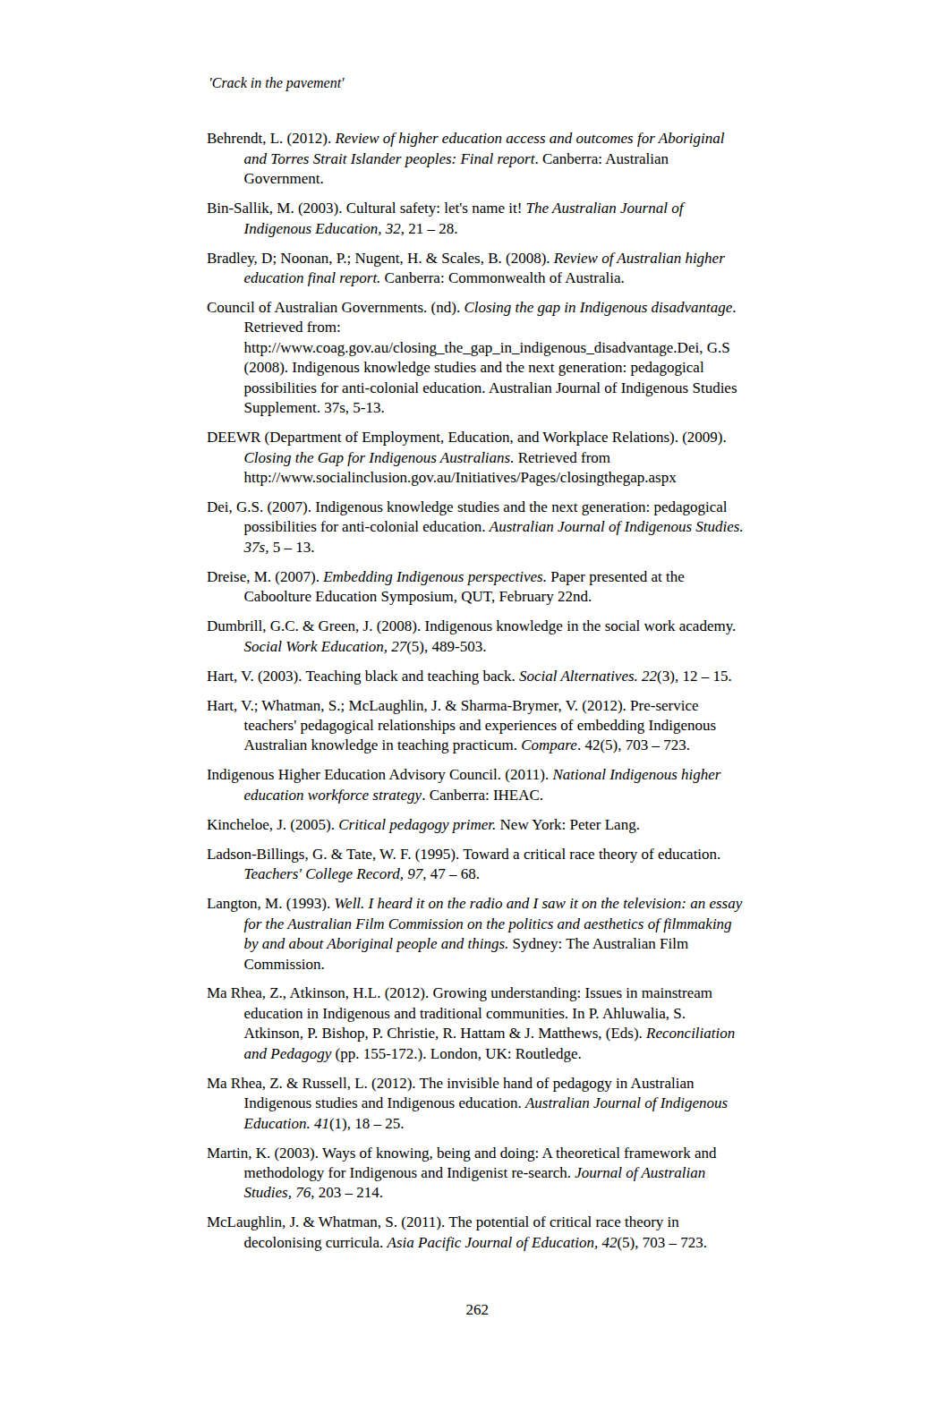'Crack in the pavement'
Behrendt, L. (2012). Review of higher education access and outcomes for Aboriginal and Torres Strait Islander peoples: Final report. Canberra: Australian Government.
Bin-Sallik, M. (2003). Cultural safety: let's name it! The Australian Journal of Indigenous Education, 32, 21 – 28.
Bradley, D; Noonan, P.; Nugent, H. & Scales, B. (2008). Review of Australian higher education final report. Canberra: Commonwealth of Australia.
Council of Australian Governments. (nd). Closing the gap in Indigenous disadvantage. Retrieved from: http://www.coag.gov.au/closing_the_gap_in_indigenous_disadvantage.Dei, G.S (2008). Indigenous knowledge studies and the next generation: pedagogical possibilities for anti-colonial education. Australian Journal of Indigenous Studies Supplement. 37s, 5-13.
DEEWR (Department of Employment, Education, and Workplace Relations). (2009). Closing the Gap for Indigenous Australians. Retrieved from http://www.socialinclusion.gov.au/Initiatives/Pages/closingthegap.aspx
Dei, G.S. (2007). Indigenous knowledge studies and the next generation: pedagogical possibilities for anti-colonial education. Australian Journal of Indigenous Studies. 37s, 5 – 13.
Dreise, M. (2007). Embedding Indigenous perspectives. Paper presented at the Caboolture Education Symposium, QUT, February 22nd.
Dumbrill, G.C. & Green, J. (2008). Indigenous knowledge in the social work academy. Social Work Education, 27(5), 489-503.
Hart, V. (2003). Teaching black and teaching back. Social Alternatives. 22(3), 12 – 15.
Hart, V.; Whatman, S.; McLaughlin, J. & Sharma-Brymer, V. (2012). Pre-service teachers' pedagogical relationships and experiences of embedding Indigenous Australian knowledge in teaching practicum. Compare. 42(5), 703 – 723.
Indigenous Higher Education Advisory Council. (2011). National Indigenous higher education workforce strategy. Canberra: IHEAC.
Kincheloe, J. (2005). Critical pedagogy primer. New York: Peter Lang.
Ladson-Billings, G. & Tate, W. F. (1995). Toward a critical race theory of education. Teachers' College Record, 97, 47 – 68.
Langton, M. (1993). Well. I heard it on the radio and I saw it on the television: an essay for the Australian Film Commission on the politics and aesthetics of filmmaking by and about Aboriginal people and things. Sydney: The Australian Film Commission.
Ma Rhea, Z., Atkinson, H.L. (2012). Growing understanding: Issues in mainstream education in Indigenous and traditional communities. In P. Ahluwalia, S. Atkinson, P. Bishop, P. Christie, R. Hattam & J. Matthews, (Eds). Reconciliation and Pedagogy (pp. 155-172.). London, UK: Routledge.
Ma Rhea, Z. & Russell, L. (2012). The invisible hand of pedagogy in Australian Indigenous studies and Indigenous education. Australian Journal of Indigenous Education. 41(1), 18 – 25.
Martin, K. (2003). Ways of knowing, being and doing: A theoretical framework and methodology for Indigenous and Indigenist re-search. Journal of Australian Studies, 76, 203 – 214.
McLaughlin, J. & Whatman, S. (2011). The potential of critical race theory in decolonising curricula. Asia Pacific Journal of Education, 42(5), 703 – 723.
262